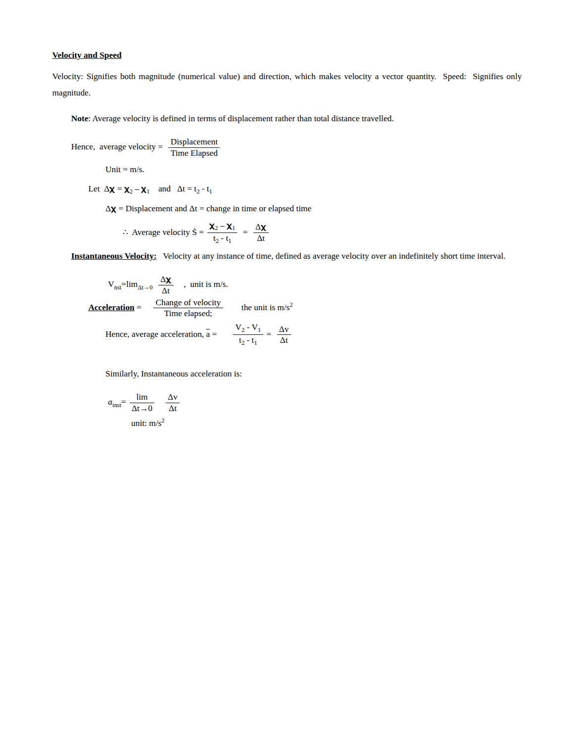Velocity and Speed
Velocity: Signifies both magnitude (numerical value) and direction, which makes velocity a vector quantity. Speed: Signifies only magnitude.
Note: Average velocity is defined in terms of displacement rather than total distance travelled.
Hence, average velocity = Displacement Time Elapsed
Unit = m/s.
Let Δ𝛘 = 𝛘2 – 𝛘1 and Δt = t2 - t1
Δ𝛘 = Displacement and Δt = change in time or elapsed time
∴ Average velocity Ṡ = 𝛘2 – 𝛘1 t2 - t1 = Δ𝛘 Δt
Instantaneous Velocity: Velocity at any instance of time, defined as average velocity over an indefinitely short time interval.
Vnst=limΔt→0 Δ𝛘 Δt , unit is m/s.
Acceleration = Change of velocity Time elapsed; the unit is m/s2
Hence, average acceleration, a = V2 - V1 t2 - t1 = Δv Δt
Similarly, Instantaneous acceleration is:
ainst= lim Δt→0 Δv Δt
unit: m/s2